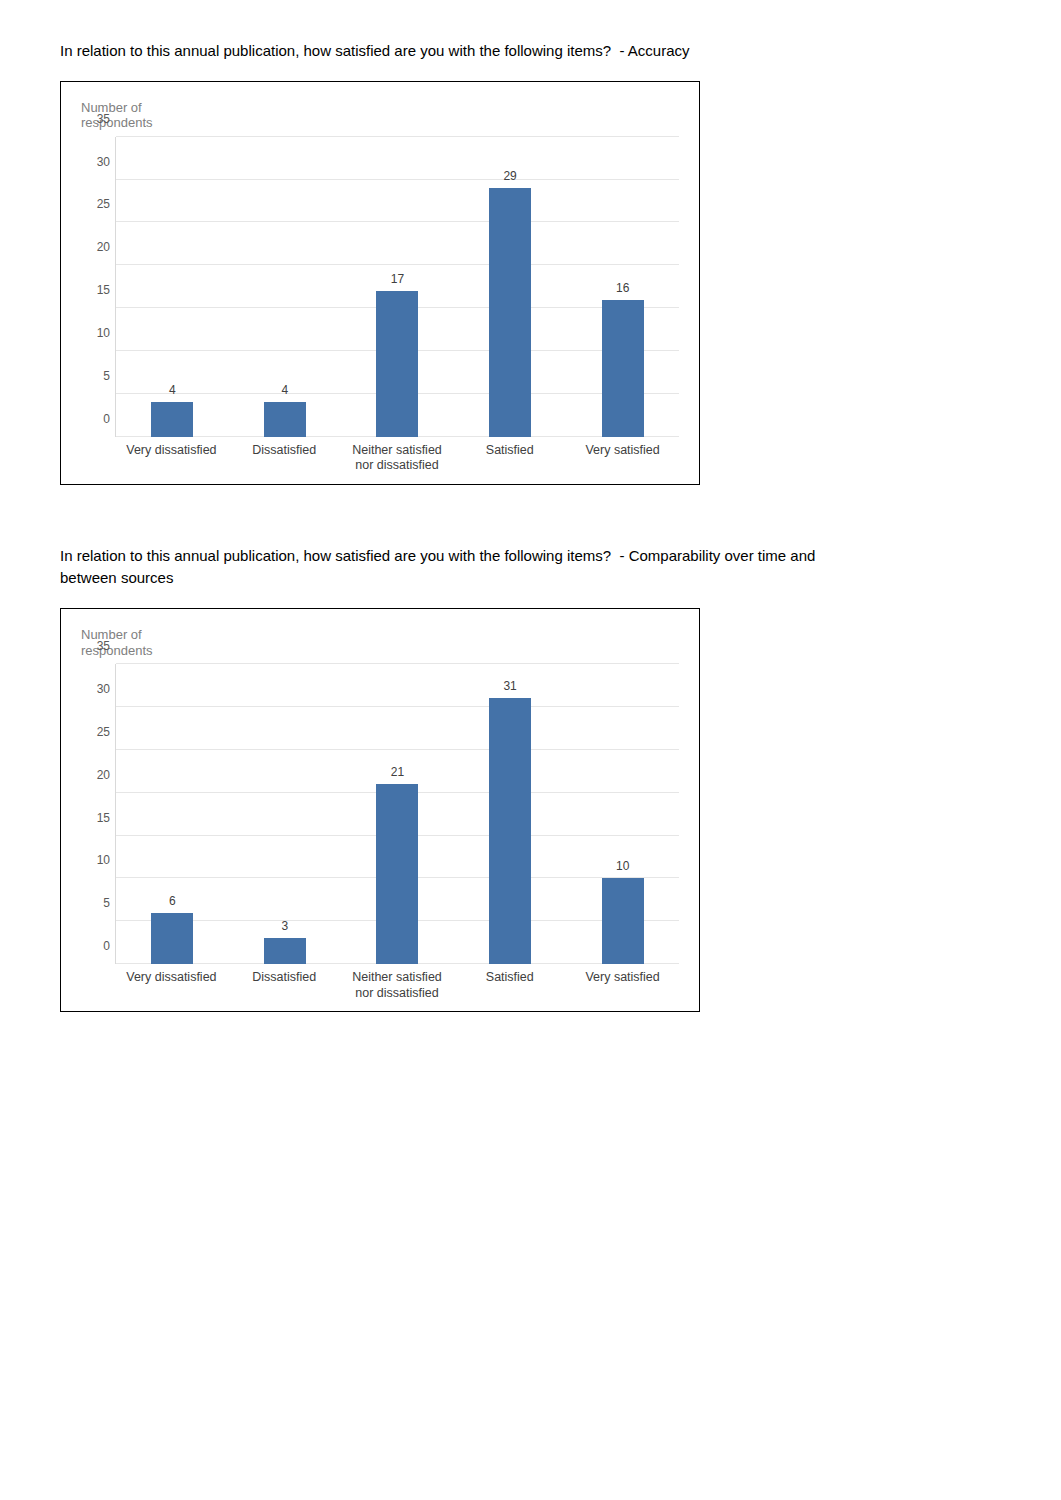In relation to this annual publication, how satisfied are you with the following items? - Accuracy
Number of
respondents
35
30
25
20
15
10
5
0
4
4
17
29
16
Very dissatisfied
Dissatisfied
Neither satisfied nor dissatisfied
Satisfied
Very satisfied
In relation to this annual publication, how satisfied are you with the following items? - Comparability over time and between sources
Number of
respondents
35
30
25
20
15
10
5
0
6
3
21
31
10
Very dissatisfied
Dissatisfied
Neither satisfied nor dissatisfied
Satisfied
Very satisfied